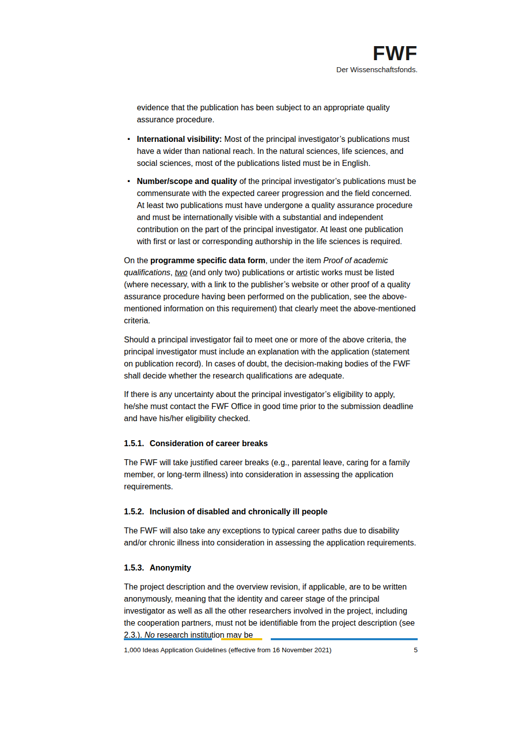FWF
Der Wissenschaftsfonds.
evidence that the publication has been subject to an appropriate quality assurance procedure.
International visibility: Most of the principal investigator’s publications must have a wider than national reach. In the natural sciences, life sciences, and social sciences, most of the publications listed must be in English.
Number/scope and quality of the principal investigator’s publications must be commensurate with the expected career progression and the field concerned. At least two publications must have undergone a quality assurance procedure and must be internationally visible with a substantial and independent contribution on the part of the principal investigator. At least one publication with first or last or corresponding authorship in the life sciences is required.
On the programme specific data form, under the item Proof of academic qualifications, two (and only two) publications or artistic works must be listed (where necessary, with a link to the publisher’s website or other proof of a quality assurance procedure having been performed on the publication, see the above-mentioned information on this requirement) that clearly meet the above-mentioned criteria.
Should a principal investigator fail to meet one or more of the above criteria, the principal investigator must include an explanation with the application (statement on publication record). In cases of doubt, the decision-making bodies of the FWF shall decide whether the research qualifications are adequate.
If there is any uncertainty about the principal investigator’s eligibility to apply, he/she must contact the FWF Office in good time prior to the submission deadline and have his/her eligibility checked.
1.5.1. Consideration of career breaks
The FWF will take justified career breaks (e.g., parental leave, caring for a family member, or long-term illness) into consideration in assessing the application requirements.
1.5.2. Inclusion of disabled and chronically ill people
The FWF will also take any exceptions to typical career paths due to disability and/or chronic illness into consideration in assessing the application requirements.
1.5.3. Anonymity
The project description and the overview revision, if applicable, are to be written anonymously, meaning that the identity and career stage of the principal investigator as well as all the other researchers involved in the project, including the cooperation partners, must not be identifiable from the project description (see 2.3.). No research institution may be
1,000 Ideas Application Guidelines (effective from 16 November 2021) 5